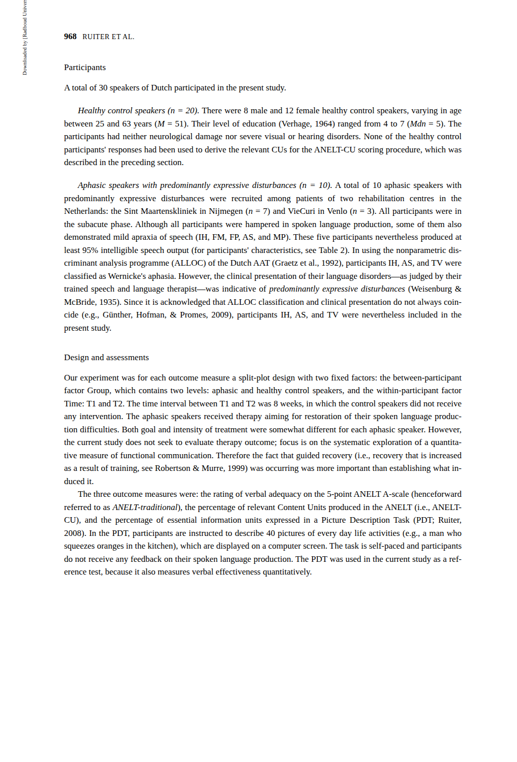Downloaded by [Radboud Universiteit Nijmegen] at 01:01 22 November 2012
968 RUITER ET AL.
Participants
A total of 30 speakers of Dutch participated in the present study.
Healthy control speakers (n = 20). There were 8 male and 12 female healthy control speakers, varying in age between 25 and 63 years (M = 51). Their level of education (Verhage, 1964) ranged from 4 to 7 (Mdn = 5). The participants had neither neurological damage nor severe visual or hearing disorders. None of the healthy control participants' responses had been used to derive the relevant CUs for the ANELT-CU scoring procedure, which was described in the preceding section.
Aphasic speakers with predominantly expressive disturbances (n = 10). A total of 10 aphasic speakers with predominantly expressive disturbances were recruited among patients of two rehabilitation centres in the Netherlands: the Sint Maartenskliniek in Nijmegen (n = 7) and VieCuri in Venlo (n = 3). All participants were in the subacute phase. Although all participants were hampered in spoken language production, some of them also demonstrated mild apraxia of speech (IH, FM, FP, AS, and MP). These five participants nevertheless produced at least 95% intelligible speech output (for participants' characteristics, see Table 2). In using the nonparametric discriminant analysis programme (ALLOC) of the Dutch AAT (Graetz et al., 1992), participants IH, AS, and TV were classified as Wernicke's aphasia. However, the clinical presentation of their language disorders—as judged by their trained speech and language therapist—was indicative of predominantly expressive disturbances (Weisenburg & McBride, 1935). Since it is acknowledged that ALLOC classification and clinical presentation do not always coincide (e.g., Günther, Hofman, & Promes, 2009), participants IH, AS, and TV were nevertheless included in the present study.
Design and assessments
Our experiment was for each outcome measure a split-plot design with two fixed factors: the between-participant factor Group, which contains two levels: aphasic and healthy control speakers, and the within-participant factor Time: T1 and T2. The time interval between T1 and T2 was 8 weeks, in which the control speakers did not receive any intervention. The aphasic speakers received therapy aiming for restoration of their spoken language production difficulties. Both goal and intensity of treatment were somewhat different for each aphasic speaker. However, the current study does not seek to evaluate therapy outcome; focus is on the systematic exploration of a quantitative measure of functional communication. Therefore the fact that guided recovery (i.e., recovery that is increased as a result of training, see Robertson & Murre, 1999) was occurring was more important than establishing what induced it.
The three outcome measures were: the rating of verbal adequacy on the 5-point ANELT A-scale (henceforward referred to as ANELT-traditional), the percentage of relevant Content Units produced in the ANELT (i.e., ANELT-CU), and the percentage of essential information units expressed in a Picture Description Task (PDT; Ruiter, 2008). In the PDT, participants are instructed to describe 40 pictures of every day life activities (e.g., a man who squeezes oranges in the kitchen), which are displayed on a computer screen. The task is self-paced and participants do not receive any feedback on their spoken language production. The PDT was used in the current study as a reference test, because it also measures verbal effectiveness quantitatively.